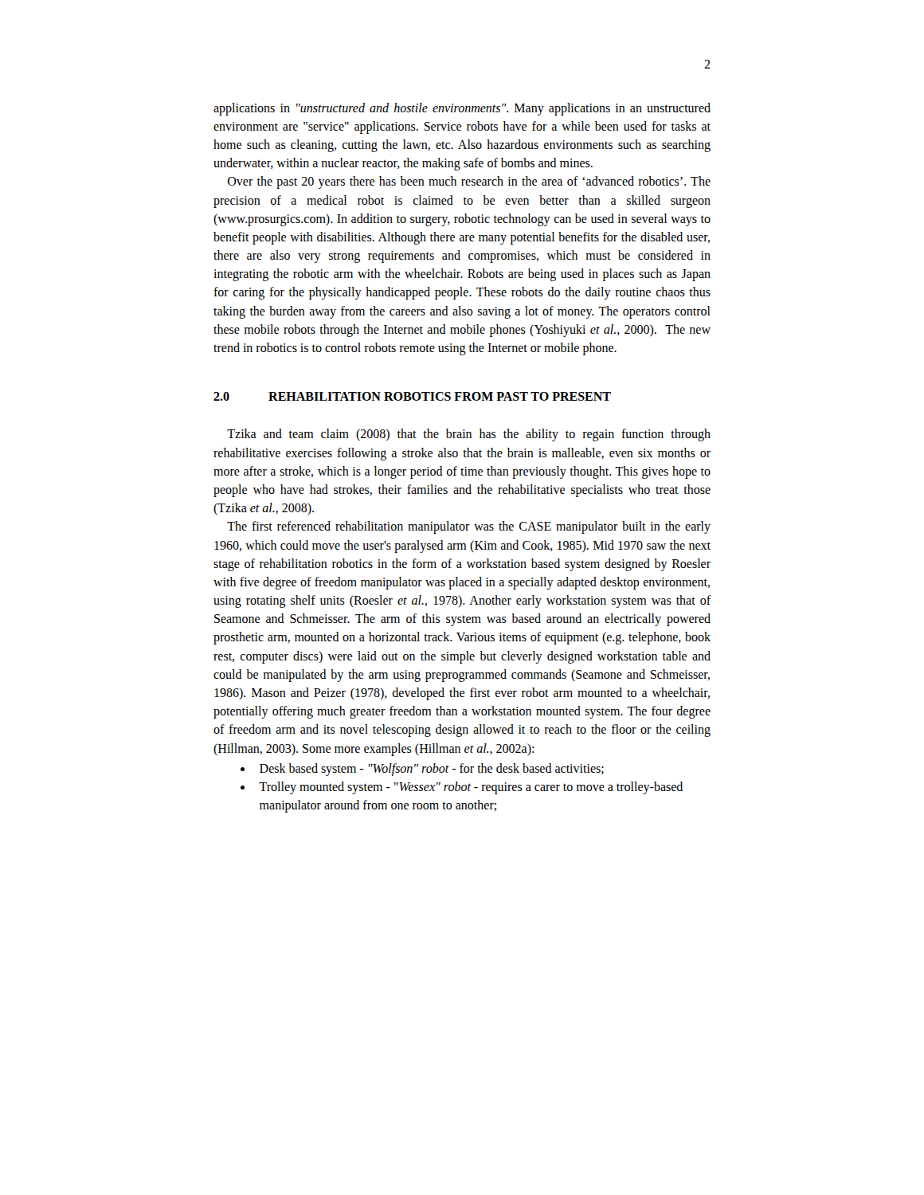2
applications in "unstructured and hostile environments". Many applications in an unstructured environment are "service" applications. Service robots have for a while been used for tasks at home such as cleaning, cutting the lawn, etc. Also hazardous environments such as searching underwater, within a nuclear reactor, the making safe of bombs and mines.
Over the past 20 years there has been much research in the area of ‘advanced robotics’. The precision of a medical robot is claimed to be even better than a skilled surgeon (www.prosurgics.com). In addition to surgery, robotic technology can be used in several ways to benefit people with disabilities. Although there are many potential benefits for the disabled user, there are also very strong requirements and compromises, which must be considered in integrating the robotic arm with the wheelchair. Robots are being used in places such as Japan for caring for the physically handicapped people. These robots do the daily routine chaos thus taking the burden away from the careers and also saving a lot of money. The operators control these mobile robots through the Internet and mobile phones (Yoshiyuki et al., 2000). The new trend in robotics is to control robots remote using the Internet or mobile phone.
2.0 Rehabilitation Robotics from Past to Present
Tzika and team claim (2008) that the brain has the ability to regain function through rehabilitative exercises following a stroke also that the brain is malleable, even six months or more after a stroke, which is a longer period of time than previously thought. This gives hope to people who have had strokes, their families and the rehabilitative specialists who treat those (Tzika et al., 2008).
The first referenced rehabilitation manipulator was the CASE manipulator built in the early 1960, which could move the user's paralysed arm (Kim and Cook, 1985). Mid 1970 saw the next stage of rehabilitation robotics in the form of a workstation based system designed by Roesler with five degree of freedom manipulator was placed in a specially adapted desktop environment, using rotating shelf units (Roesler et al., 1978). Another early workstation system was that of Seamone and Schmeisser. The arm of this system was based around an electrically powered prosthetic arm, mounted on a horizontal track. Various items of equipment (e.g. telephone, book rest, computer discs) were laid out on the simple but cleverly designed workstation table and could be manipulated by the arm using preprogrammed commands (Seamone and Schmeisser, 1986). Mason and Peizer (1978), developed the first ever robot arm mounted to a wheelchair, potentially offering much greater freedom than a workstation mounted system. The four degree of freedom arm and its novel telescoping design allowed it to reach to the floor or the ceiling (Hillman, 2003). Some more examples (Hillman et al., 2002a):
Desk based system - "Wolfson" robot - for the desk based activities;
Trolley mounted system - "Wessex" robot - requires a carer to move a trolley-based manipulator around from one room to another;